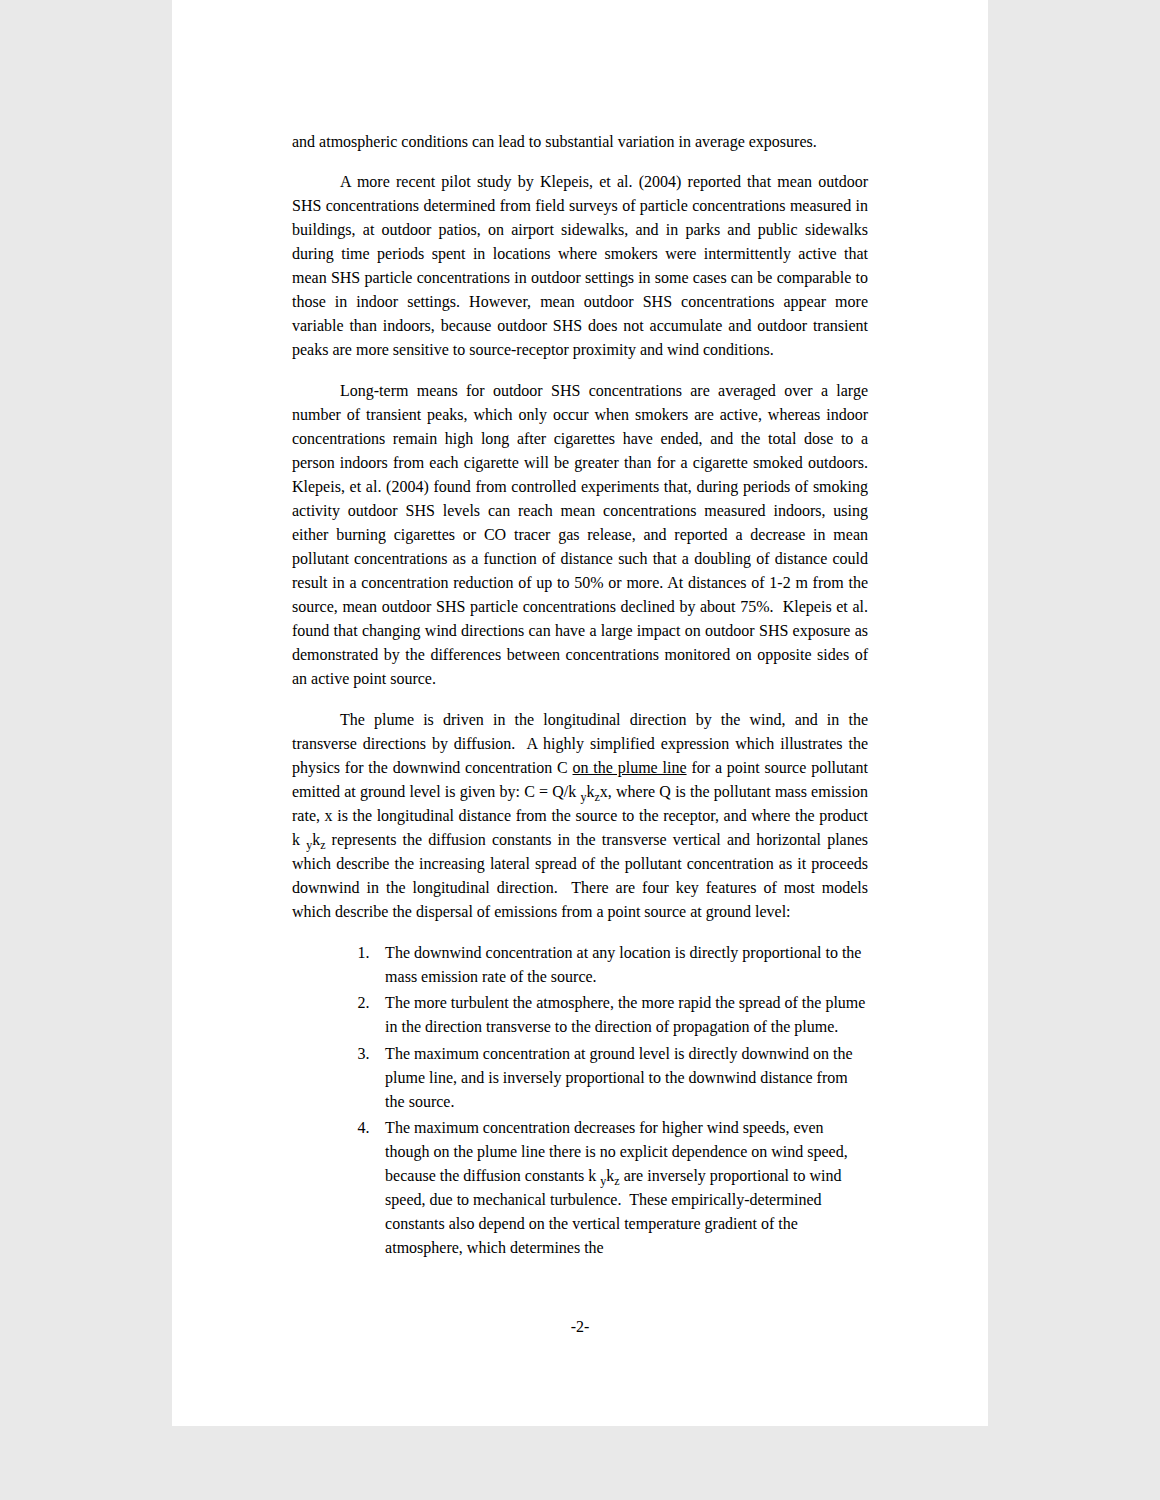and atmospheric conditions can lead to substantial variation in average exposures.
A more recent pilot study by Klepeis, et al. (2004) reported that mean outdoor SHS concentrations determined from field surveys of particle concentrations measured in buildings, at outdoor patios, on airport sidewalks, and in parks and public sidewalks during time periods spent in locations where smokers were intermittently active that mean SHS particle concentrations in outdoor settings in some cases can be comparable to those in indoor settings. However, mean outdoor SHS concentrations appear more variable than indoors, because outdoor SHS does not accumulate and outdoor transient peaks are more sensitive to source-receptor proximity and wind conditions.
Long-term means for outdoor SHS concentrations are averaged over a large number of transient peaks, which only occur when smokers are active, whereas indoor concentrations remain high long after cigarettes have ended, and the total dose to a person indoors from each cigarette will be greater than for a cigarette smoked outdoors. Klepeis, et al. (2004) found from controlled experiments that, during periods of smoking activity outdoor SHS levels can reach mean concentrations measured indoors, using either burning cigarettes or CO tracer gas release, and reported a decrease in mean pollutant concentrations as a function of distance such that a doubling of distance could result in a concentration reduction of up to 50% or more. At distances of 1-2 m from the source, mean outdoor SHS particle concentrations declined by about 75%. Klepeis et al. found that changing wind directions can have a large impact on outdoor SHS exposure as demonstrated by the differences between concentrations monitored on opposite sides of an active point source.
The plume is driven in the longitudinal direction by the wind, and in the transverse directions by diffusion. A highly simplified expression which illustrates the physics for the downwind concentration C on the plume line for a point source pollutant emitted at ground level is given by: C = Q/k ykzx, where Q is the pollutant mass emission rate, x is the longitudinal distance from the source to the receptor, and where the product k ykz represents the diffusion constants in the transverse vertical and horizontal planes which describe the increasing lateral spread of the pollutant concentration as it proceeds downwind in the longitudinal direction. There are four key features of most models which describe the dispersal of emissions from a point source at ground level:
The downwind concentration at any location is directly proportional to the mass emission rate of the source.
The more turbulent the atmosphere, the more rapid the spread of the plume in the direction transverse to the direction of propagation of the plume.
The maximum concentration at ground level is directly downwind on the plume line, and is inversely proportional to the downwind distance from the source.
The maximum concentration decreases for higher wind speeds, even though on the plume line there is no explicit dependence on wind speed, because the diffusion constants k ykz are inversely proportional to wind speed, due to mechanical turbulence. These empirically-determined constants also depend on the vertical temperature gradient of the atmosphere, which determines the
-2-